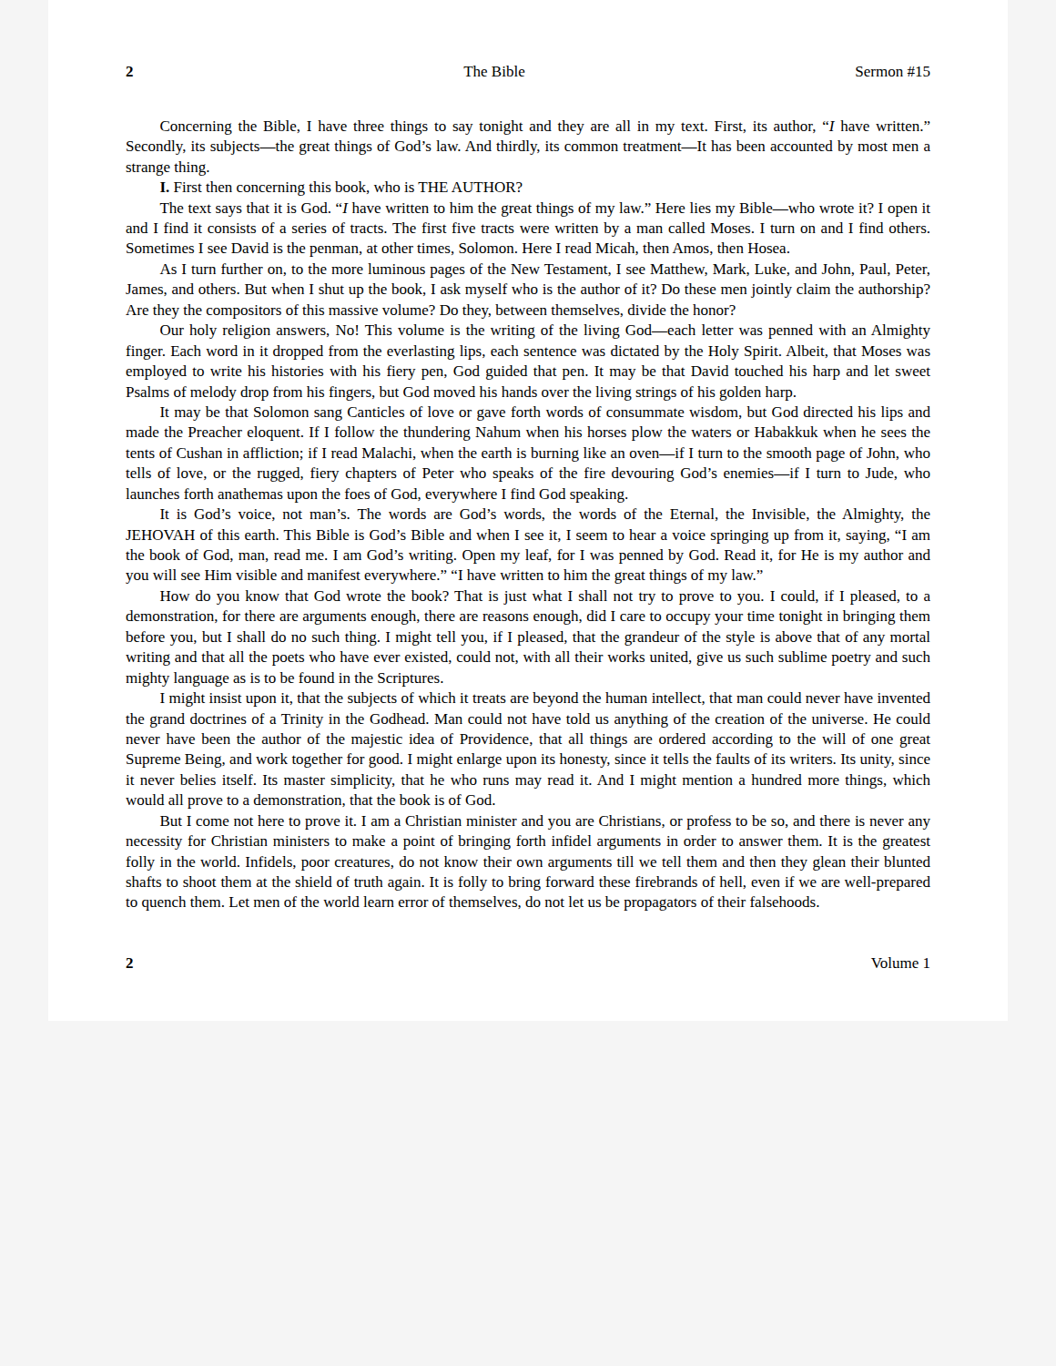2 The Bible Sermon #15
Concerning the Bible, I have three things to say tonight and they are all in my text. First, its author, “I have written.” Secondly, its subjects—the great things of God’s law. And thirdly, its common treatment—It has been accounted by most men a strange thing.
I. First then concerning this book, who is THE AUTHOR?
The text says that it is God. “I have written to him the great things of my law.” Here lies my Bible—who wrote it? I open it and I find it consists of a series of tracts. The first five tracts were written by a man called Moses. I turn on and I find others. Sometimes I see David is the penman, at other times, Solomon. Here I read Micah, then Amos, then Hosea.
As I turn further on, to the more luminous pages of the New Testament, I see Matthew, Mark, Luke, and John, Paul, Peter, James, and others. But when I shut up the book, I ask myself who is the author of it? Do these men jointly claim the authorship? Are they the compositors of this massive volume? Do they, between themselves, divide the honor?
Our holy religion answers, No! This volume is the writing of the living God—each letter was penned with an Almighty finger. Each word in it dropped from the everlasting lips, each sentence was dictated by the Holy Spirit. Albeit, that Moses was employed to write his histories with his fiery pen, God guided that pen. It may be that David touched his harp and let sweet Psalms of melody drop from his fingers, but God moved his hands over the living strings of his golden harp.
It may be that Solomon sang Canticles of love or gave forth words of consummate wisdom, but God directed his lips and made the Preacher eloquent. If I follow the thundering Nahum when his horses plow the waters or Habakkuk when he sees the tents of Cushan in affliction; if I read Malachi, when the earth is burning like an oven—if I turn to the smooth page of John, who tells of love, or the rugged, fiery chapters of Peter who speaks of the fire devouring God’s enemies—if I turn to Jude, who launches forth anathemas upon the foes of God, everywhere I find God speaking.
It is God’s voice, not man’s. The words are God’s words, the words of the Eternal, the Invisible, the Almighty, the JEHOVAH of this earth. This Bible is God’s Bible and when I see it, I seem to hear a voice springing up from it, saying, “I am the book of God, man, read me. I am God’s writing. Open my leaf, for I was penned by God. Read it, for He is my author and you will see Him visible and manifest everywhere.” “I have written to him the great things of my law.”
How do you know that God wrote the book? That is just what I shall not try to prove to you. I could, if I pleased, to a demonstration, for there are arguments enough, there are reasons enough, did I care to occupy your time tonight in bringing them before you, but I shall do no such thing. I might tell you, if I pleased, that the grandeur of the style is above that of any mortal writing and that all the poets who have ever existed, could not, with all their works united, give us such sublime poetry and such mighty language as is to be found in the Scriptures.
I might insist upon it, that the subjects of which it treats are beyond the human intellect, that man could never have invented the grand doctrines of a Trinity in the Godhead. Man could not have told us anything of the creation of the universe. He could never have been the author of the majestic idea of Providence, that all things are ordered according to the will of one great Supreme Being, and work together for good. I might enlarge upon its honesty, since it tells the faults of its writers. Its unity, since it never belies itself. Its master simplicity, that he who runs may read it. And I might mention a hundred more things, which would all prove to a demonstration, that the book is of God.
But I come not here to prove it. I am a Christian minister and you are Christians, or profess to be so, and there is never any necessity for Christian ministers to make a point of bringing forth infidel arguments in order to answer them. It is the greatest folly in the world. Infidels, poor creatures, do not know their own arguments till we tell them and then they glean their blunted shafts to shoot them at the shield of truth again. It is folly to bring forward these firebrands of hell, even if we are well-prepared to quench them. Let men of the world learn error of themselves, do not let us be propagators of their falsehoods.
2 Volume 1